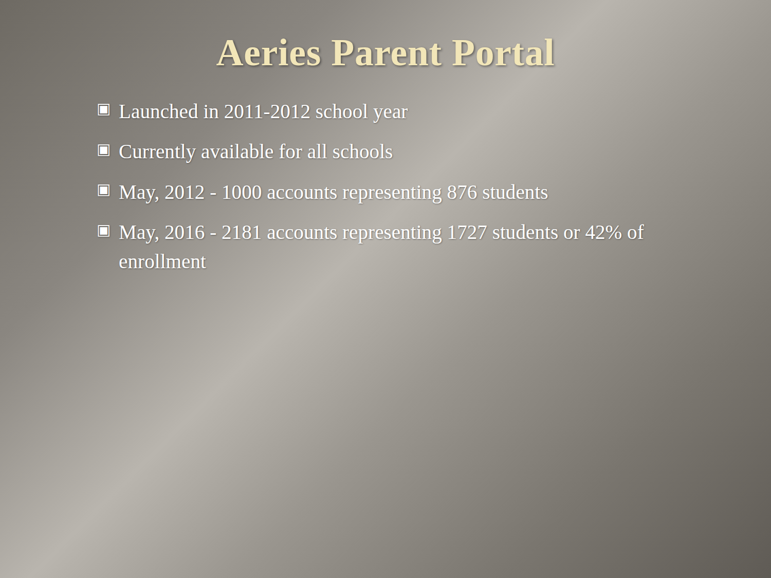Aeries Parent Portal
Launched in 2011-2012 school year
Currently available for all schools
May, 2012 - 1000 accounts representing 876 students
May, 2016 - 2181 accounts representing 1727 students or 42% of enrollment